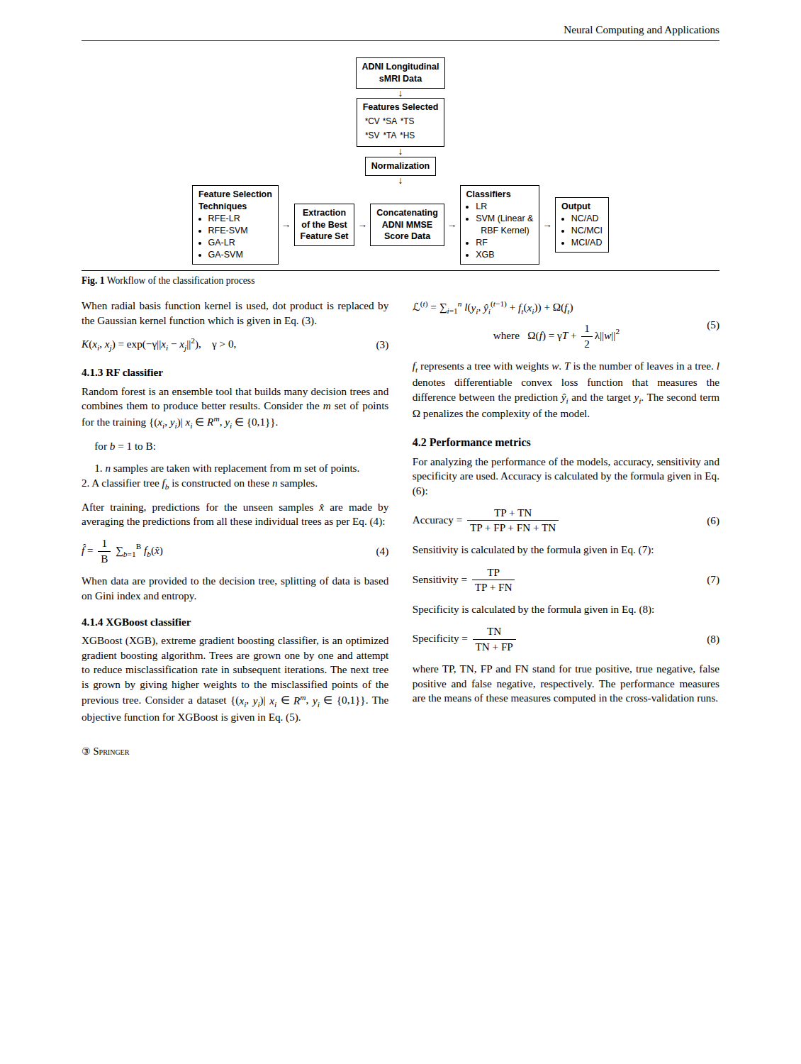Neural Computing and Applications
ADNI Longitudinal
sMRI Data
↓
Features Selected
| *CV | *SA | *TS |
| *SV | *TA | *HS |
↓
Normalization
↓
Feature Selection
Techniques
RFE-LR
RFE-SVM
GA-LR
GA-SVM
→
Extraction
of the Best
Feature Set
→
Concatenating
ADNI MMSE
Score Data
→
Classifiers
LR
SVM (Linear &
RBF Kernel)
RF
XGB
→
Output
NC/AD
NC/MCI
MCI/AD
Fig. 1 Workflow of the classification process
When radial basis function kernel is used, dot product is replaced by the Gaussian kernel function which is given in Eq. (3).
K(xi, xj) = exp(−γ||xi − xj||2), γ > 0,
(3)
4.1.3 RF classifier
Random forest is an ensemble tool that builds many decision trees and combines them to produce better results. Consider the m set of points for the training {(xi, yi)| xi ∈ Rm, yi ∈ {0,1}}.
for b = 1 to B:
1. n samples are taken with replacement from m set of points.
2. A classifier tree fb is constructed on these n samples.
After training, predictions for the unseen samples x̂ are made by averaging the predictions from all these individual trees as per Eq. (4):
f̂ = 1 B ∑b=1B fb(x̂)
(4)
When data are provided to the decision tree, splitting of data is based on Gini index and entropy.
4.1.4 XGBoost classifier
XGBoost (XGB), extreme gradient boosting classifier, is an optimized gradient boosting algorithm. Trees are grown one by one and attempt to reduce misclassification rate in subsequent iterations. The next tree is grown by giving higher weights to the misclassified points of the previous tree. Consider a dataset {(xi, yi)| xi ∈ Rm, yi ∈ {0,1}}. The objective function for XGBoost is given in Eq. (5).
ℒ(t) = ∑i=1n l(yi, ŷi(t−1) + ft(xi)) + Ω(ft)
where Ω(f) = γT + 12λ||w||2
(5)
ft represents a tree with weights w. T is the number of leaves in a tree. l denotes differentiable convex loss function that measures the difference between the prediction ŷi and the target yi. The second term Ω penalizes the complexity of the model.
4.2 Performance metrics
For analyzing the performance of the models, accuracy, sensitivity and specificity are used. Accuracy is calculated by the formula given in Eq. (6):
Accuracy = TP + TN TP + FP + FN + TN
(6)
Sensitivity is calculated by the formula given in Eq. (7):
Sensitivity = TP TP + FN
(7)
Specificity is calculated by the formula given in Eq. (8):
Specificity = TN TN + FP
(8)
where TP, TN, FP and FN stand for true positive, true negative, false positive and false negative, respectively. The performance measures are the means of these measures computed in the cross-validation runs.
③ Springer